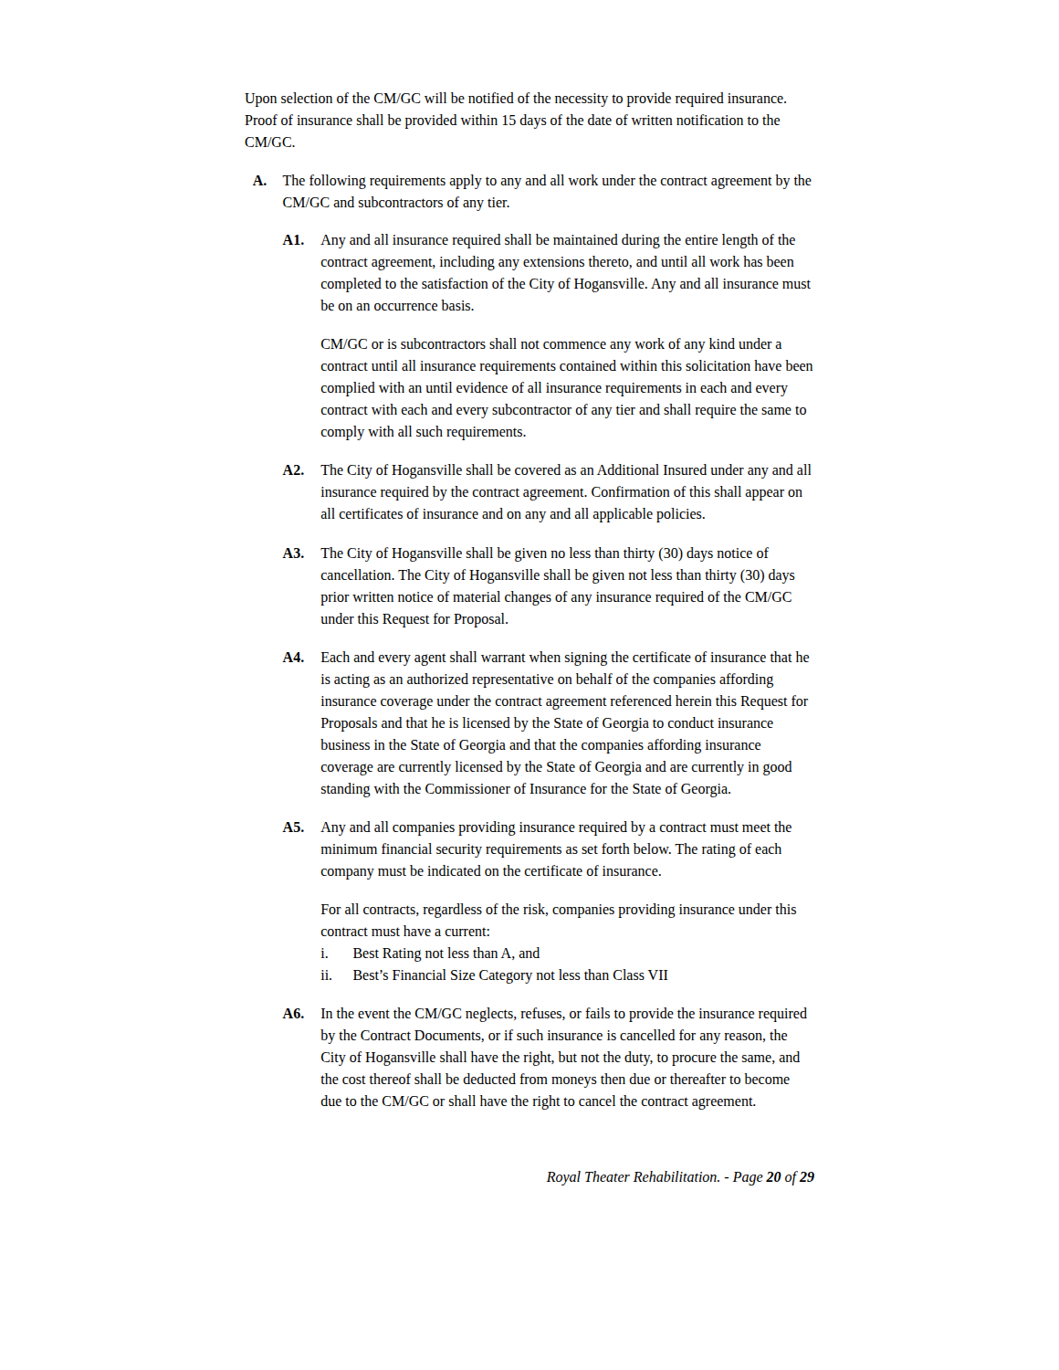Upon selection of the CM/GC will be notified of the necessity to provide required insurance. Proof of insurance shall be provided within 15 days of the date of written notification to the CM/GC.
A. The following requirements apply to any and all work under the contract agreement by the CM/GC and subcontractors of any tier.
A1.
Any and all insurance required shall be maintained during the entire length of the contract agreement, including any extensions thereto, and until all work has been completed to the satisfaction of the City of Hogansville. Any and all insurance must be on an occurrence basis.
CM/GC or is subcontractors shall not commence any work of any kind under a contract until all insurance requirements contained within this solicitation have been complied with an until evidence of all insurance requirements in each and every contract with each and every subcontractor of any tier and shall require the same to comply with all such requirements.
A2.
The City of Hogansville shall be covered as an Additional Insured under any and all insurance required by the contract agreement. Confirmation of this shall appear on all certificates of insurance and on any and all applicable policies.
A3.
The City of Hogansville shall be given no less than thirty (30) days notice of cancellation. The City of Hogansville shall be given not less than thirty (30) days prior written notice of material changes of any insurance required of the CM/GC under this Request for Proposal.
A4.
Each and every agent shall warrant when signing the certificate of insurance that he is acting as an authorized representative on behalf of the companies affording insurance coverage under the contract agreement referenced herein this Request for Proposals and that he is licensed by the State of Georgia to conduct insurance business in the State of Georgia and that the companies affording insurance coverage are currently licensed by the State of Georgia and are currently in good standing with the Commissioner of Insurance for the State of Georgia.
A5.
Any and all companies providing insurance required by a contract must meet the minimum financial security requirements as set forth below. The rating of each company must be indicated on the certificate of insurance.
For all contracts, regardless of the risk, companies providing insurance under this contract must have a current:
i. Best Rating not less than A, and
ii. Best’s Financial Size Category not less than Class VII
A6.
In the event the CM/GC neglects, refuses, or fails to provide the insurance required by the Contract Documents, or if such insurance is cancelled for any reason, the City of Hogansville shall have the right, but not the duty, to procure the same, and the cost thereof shall be deducted from moneys then due or thereafter to become due to the CM/GC or shall have the right to cancel the contract agreement.
Royal Theater Rehabilitation. - Page 20 of 29